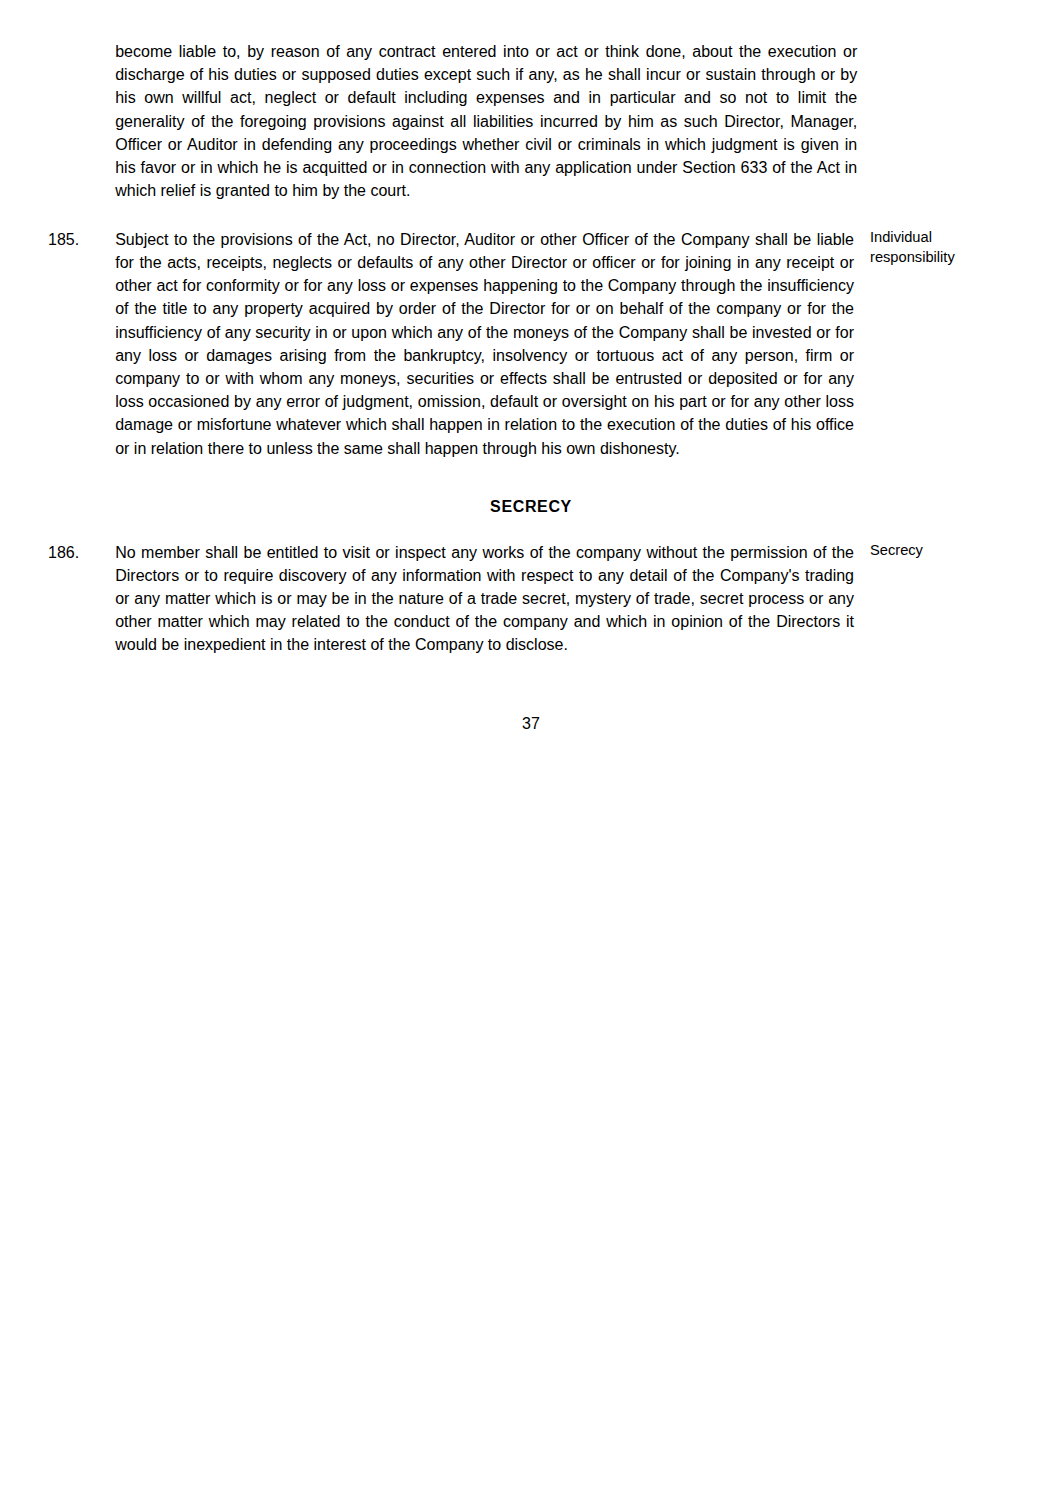become liable to, by reason of any contract entered into or act or think done, about the execution or discharge of his duties or supposed duties except such if any, as he shall incur or sustain through or by his own willful act, neglect or default including expenses and in particular and so not to limit the generality of the foregoing provisions against all liabilities incurred by him as such Director, Manager, Officer or Auditor in defending any proceedings whether civil or criminals in which judgment is given in his favor or in which he is acquitted or in connection with any application under Section 633 of the Act in which relief is granted to him by the court.
185.
Subject to the provisions of the Act, no Director, Auditor or other Officer of the Company shall be liable for the acts, receipts, neglects or defaults of any other Director or officer or for joining in any receipt or other act for conformity or for any loss or expenses happening to the Company through the insufficiency of the title to any property acquired by order of the Director for or on behalf of the company or for the insufficiency of any security in or upon which any of the moneys of the Company shall be invested or for any loss or damages arising from the bankruptcy, insolvency or tortuous act of any person, firm or company to or with whom any moneys, securities or effects shall be entrusted or deposited or for any loss occasioned by any error of judgment, omission, default or oversight on his part or for any other loss damage or misfortune whatever which shall happen in relation to the execution of the duties of his office or in relation there to unless the same shall happen through his own dishonesty.
Individual responsibility
SECRECY
186.
No member shall be entitled to visit or inspect any works of the company without the permission of the Directors or to require discovery of any information with respect to any detail of the Company's trading or any matter which is or may be in the nature of a trade secret, mystery of trade, secret process or any other matter which may related to the conduct of the company and which in opinion of the Directors it would be inexpedient in the interest of the Company to disclose.
Secrecy
37